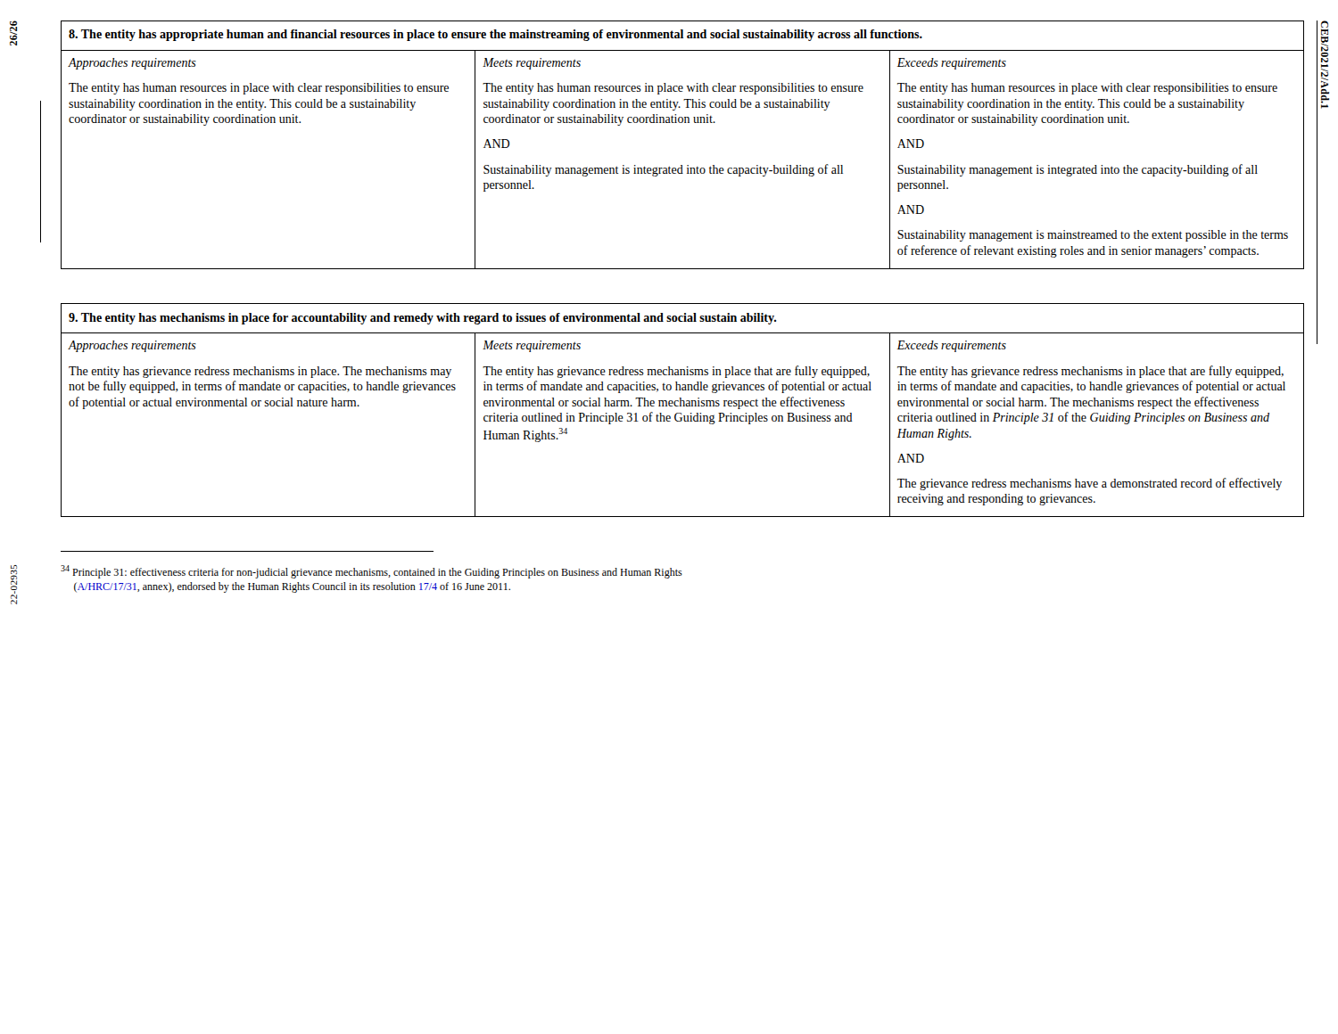26/26
CEB/2021/2/Add.1
22-02935
| 8. The entity has appropriate human and financial resources in place to ensure the mainstreaming of environmental and social sustainability across all functions. |
| --- |
| Approaches requirements The entity has human resources in place with clear responsibilities to ensure sustainability coordination in the entity. This could be a sustainability coordinator or sustainability coordination unit. | Meets requirements The entity has human resources in place with clear responsibilities to ensure sustainability coordination in the entity. This could be a sustainability coordinator or sustainability coordination unit. AND Sustainability management is integrated into the capacity-building of all personnel. | Exceeds requirements The entity has human resources in place with clear responsibilities to ensure sustainability coordination in the entity. This could be a sustainability coordinator or sustainability coordination unit. AND Sustainability management is integrated into the capacity-building of all personnel. AND Sustainability management is mainstreamed to the extent possible in the terms of reference of relevant existing roles and in senior managers’ compacts. |
| 9. The entity has mechanisms in place for accountability and remedy with regard to issues of environmental and social sustain ability. |
| --- |
| Approaches requirements The entity has grievance redress mechanisms in place. The mechanisms may not be fully equipped, in terms of mandate or capacities, to handle grievances of potential or actual environmental or social nature harm. | Meets requirements The entity has grievance redress mechanisms in place that are fully equipped, in terms of mandate and capacities, to handle grievances of potential or actual environmental or social harm. The mechanisms respect the effectiveness criteria outlined in Principle 31 of the Guiding Principles on Business and Human Rights. 34 | Exceeds requirements The entity has grievance redress mechanisms in place that are fully equipped, in terms of mandate and capacities, to handle grievances of potential or actual environmental or social harm. The mechanisms respect the effectiveness criteria outlined in Principle 31 of the Guiding Principles on Business and Human Rights. AND The grievance redress mechanisms have a demonstrated record of effectively receiving and responding to grievances. |
34 Principle 31: effectiveness criteria for non-judicial grievance mechanisms, contained in the Guiding Principles on Business and Human Rights (A/HRC/17/31, annex), endorsed by the Human Rights Council in its resolution 17/4 of 16 June 2011.